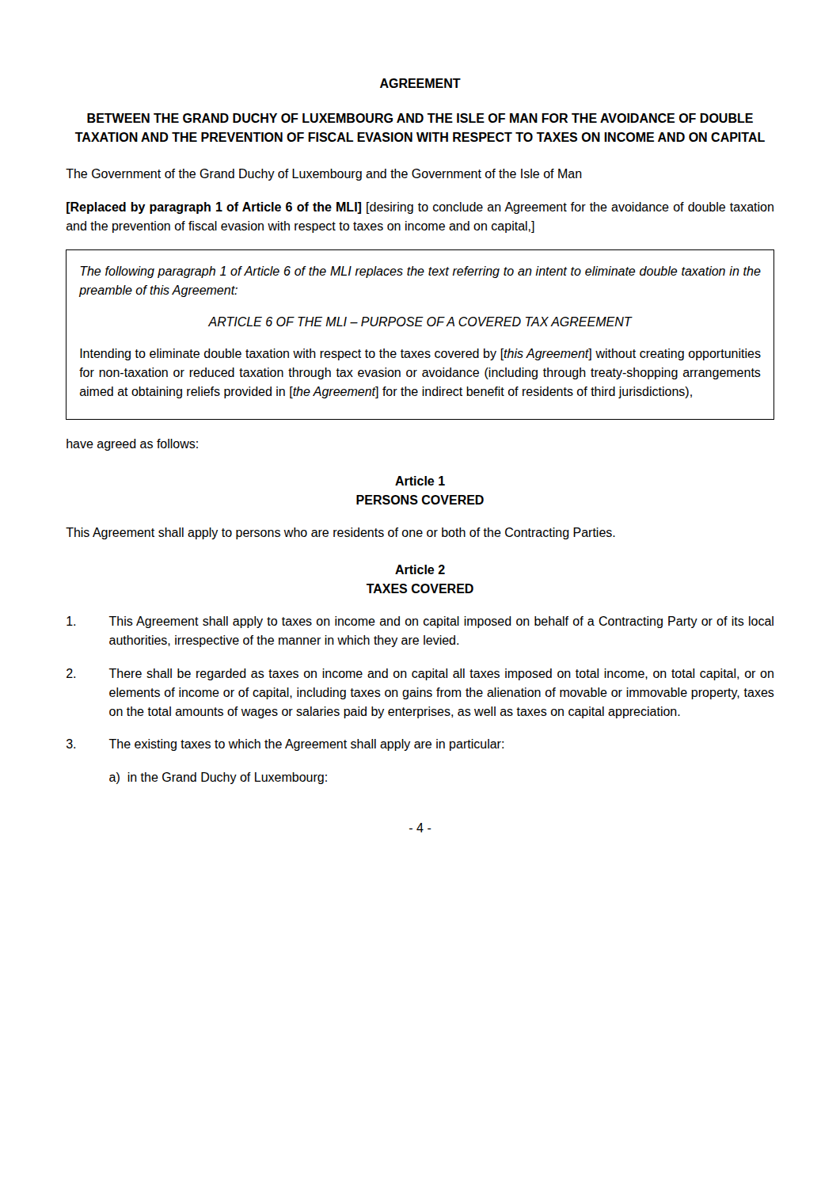AGREEMENT
BETWEEN THE GRAND DUCHY OF LUXEMBOURG AND THE ISLE OF MAN FOR THE AVOIDANCE OF DOUBLE TAXATION AND THE PREVENTION OF FISCAL EVASION WITH RESPECT TO TAXES ON INCOME AND ON CAPITAL
The Government of the Grand Duchy of Luxembourg and the Government of the Isle of Man
[Replaced by paragraph 1 of Article 6 of the MLI] [desiring to conclude an Agreement for the avoidance of double taxation and the prevention of fiscal evasion with respect to taxes on income and on capital,]
The following paragraph 1 of Article 6 of the MLI replaces the text referring to an intent to eliminate double taxation in the preamble of this Agreement:
ARTICLE 6 OF THE MLI – PURPOSE OF A COVERED TAX AGREEMENT
Intending to eliminate double taxation with respect to the taxes covered by [this Agreement] without creating opportunities for non-taxation or reduced taxation through tax evasion or avoidance (including through treaty-shopping arrangements aimed at obtaining reliefs provided in [the Agreement] for the indirect benefit of residents of third jurisdictions),
have agreed as follows:
Article 1
PERSONS COVERED
This Agreement shall apply to persons who are residents of one or both of the Contracting Parties.
Article 2
TAXES COVERED
This Agreement shall apply to taxes on income and on capital imposed on behalf of a Contracting Party or of its local authorities, irrespective of the manner in which they are levied.
There shall be regarded as taxes on income and on capital all taxes imposed on total income, on total capital, or on elements of income or of capital, including taxes on gains from the alienation of movable or immovable property, taxes on the total amounts of wages or salaries paid by enterprises, as well as taxes on capital appreciation.
The existing taxes to which the Agreement shall apply are in particular:
a) in the Grand Duchy of Luxembourg:
- 4 -